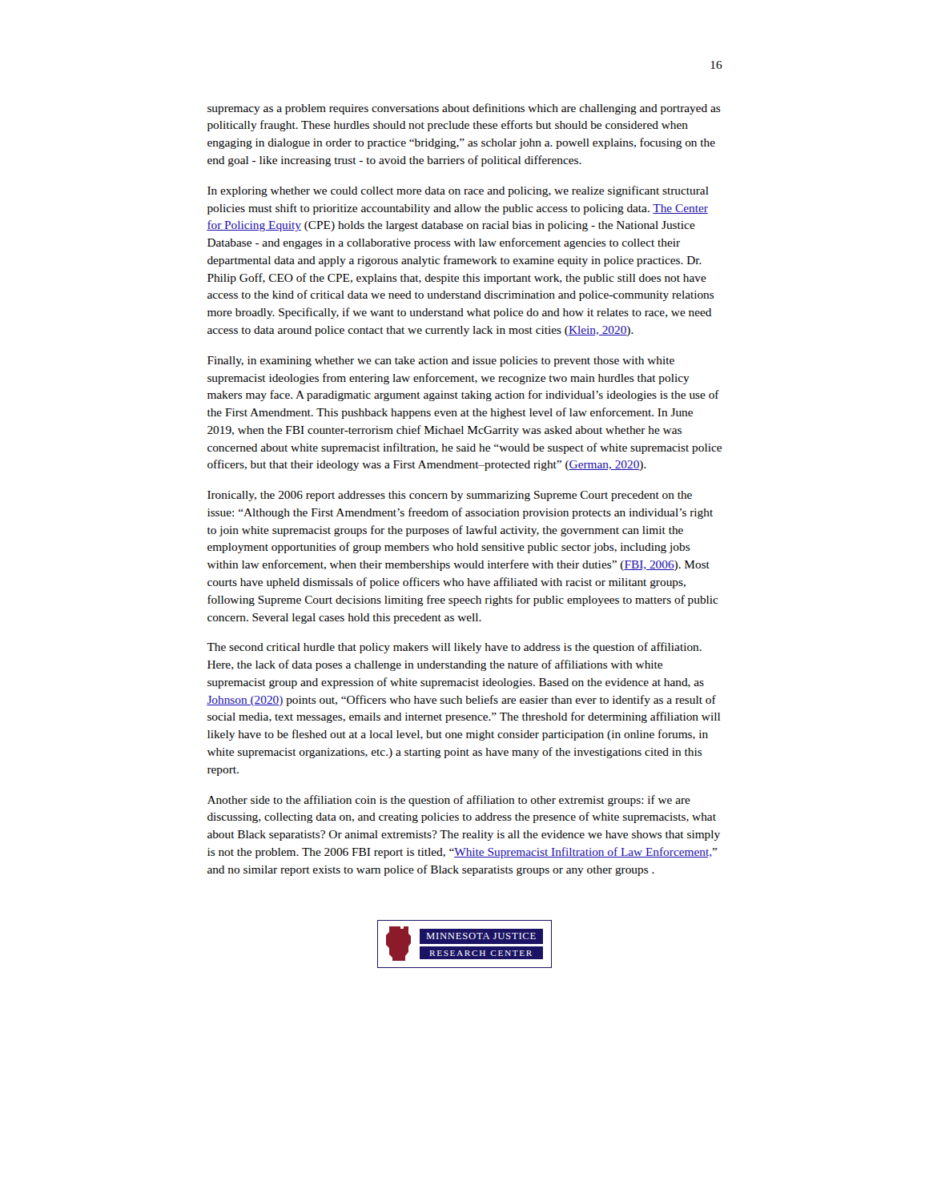16
supremacy as a problem requires conversations about definitions which are challenging and portrayed as politically fraught. These hurdles should not preclude these efforts but should be considered when engaging in dialogue in order to practice “bridging,” as scholar john a. powell explains, focusing on the end goal - like increasing trust - to avoid the barriers of political differences.
In exploring whether we could collect more data on race and policing, we realize significant structural policies must shift to prioritize accountability and allow the public access to policing data. The Center for Policing Equity (CPE) holds the largest database on racial bias in policing - the National Justice Database - and engages in a collaborative process with law enforcement agencies to collect their departmental data and apply a rigorous analytic framework to examine equity in police practices. Dr. Philip Goff, CEO of the CPE, explains that, despite this important work, the public still does not have access to the kind of critical data we need to understand discrimination and police-community relations more broadly. Specifically, if we want to understand what police do and how it relates to race, we need access to data around police contact that we currently lack in most cities (Klein, 2020).
Finally, in examining whether we can take action and issue policies to prevent those with white supremacist ideologies from entering law enforcement, we recognize two main hurdles that policy makers may face. A paradigmatic argument against taking action for individual’s ideologies is the use of the First Amendment. This pushback happens even at the highest level of law enforcement. In June 2019, when the FBI counter-terrorism chief Michael McGarrity was asked about whether he was concerned about white supremacist infiltration, he said he “would be suspect of white supremacist police officers, but that their ideology was a First Amendment–protected right” (German, 2020).
Ironically, the 2006 report addresses this concern by summarizing Supreme Court precedent on the issue: “Although the First Amendment’s freedom of association provision protects an individual’s right to join white supremacist groups for the purposes of lawful activity, the government can limit the employment opportunities of group members who hold sensitive public sector jobs, including jobs within law enforcement, when their memberships would interfere with their duties” (FBI, 2006). Most courts have upheld dismissals of police officers who have affiliated with racist or militant groups, following Supreme Court decisions limiting free speech rights for public employees to matters of public concern. Several legal cases hold this precedent as well.
The second critical hurdle that policy makers will likely have to address is the question of affiliation. Here, the lack of data poses a challenge in understanding the nature of affiliations with white supremacist group and expression of white supremacist ideologies. Based on the evidence at hand, as Johnson (2020) points out, “Officers who have such beliefs are easier than ever to identify as a result of social media, text messages, emails and internet presence.” The threshold for determining affiliation will likely have to be fleshed out at a local level, but one might consider participation (in online forums, in white supremacist organizations, etc.) a starting point as have many of the investigations cited in this report.
Another side to the affiliation coin is the question of affiliation to other extremist groups: if we are discussing, collecting data on, and creating policies to address the presence of white supremacists, what about Black separatists? Or animal extremists? The reality is all the evidence we have shows that simply is not the problem. The 2006 FBI report is titled, “White Supremacist Infiltration of Law Enforcement,” and no similar report exists to warn police of Black separatists groups or any other groups .
MINNESOTA JUSTICE
RESEARCH CENTER